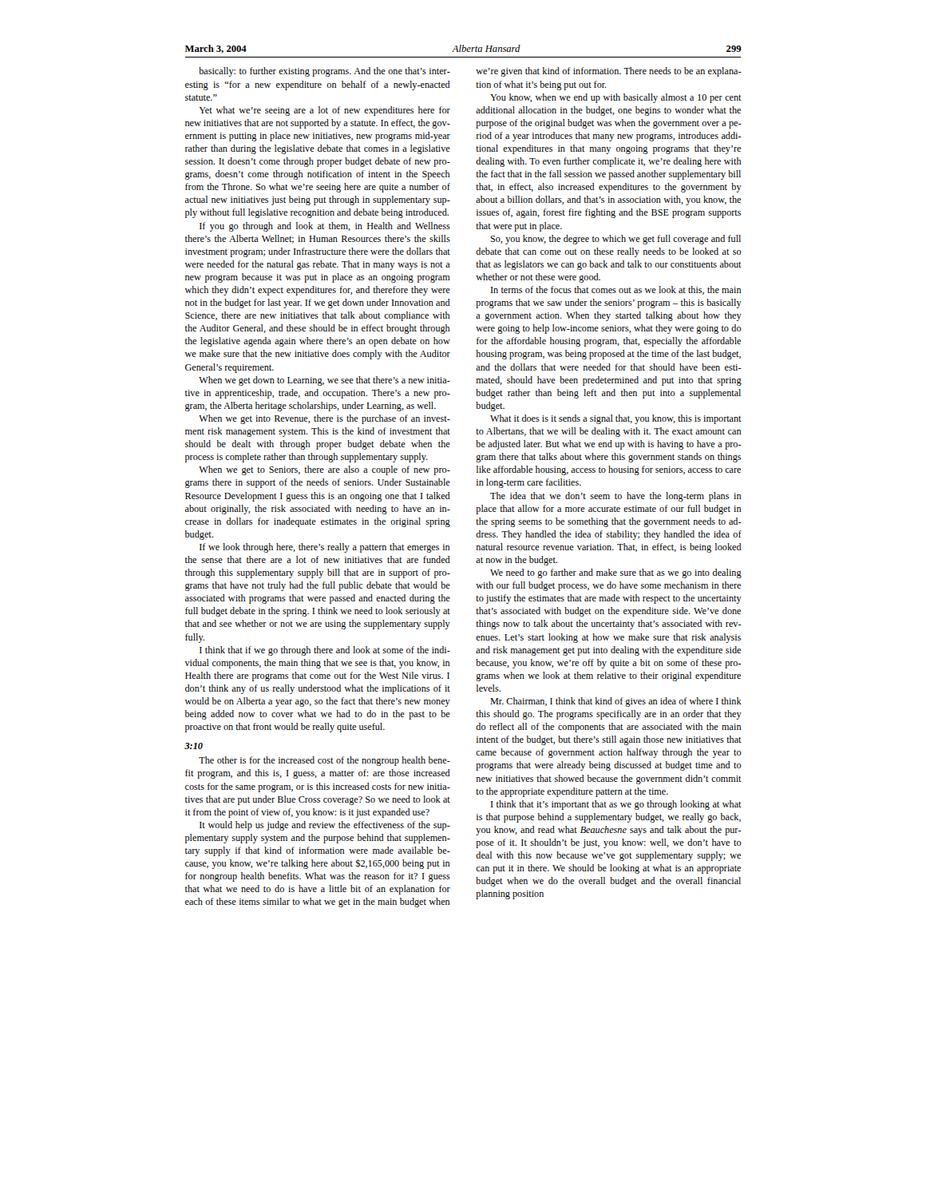March 3, 2004 Alberta Hansard 299
basically: to further existing programs. And the one that’s interesting is “for a new expenditure on behalf of a newly-enacted statute.”
Yet what we’re seeing are a lot of new expenditures here for new initiatives that are not supported by a statute. In effect, the government is putting in place new initiatives, new programs mid-year rather than during the legislative debate that comes in a legislative session. It doesn’t come through proper budget debate of new programs, doesn’t come through notification of intent in the Speech from the Throne. So what we’re seeing here are quite a number of actual new initiatives just being put through in supplementary supply without full legislative recognition and debate being introduced.
If you go through and look at them, in Health and Wellness there’s the Alberta Wellnet; in Human Resources there’s the skills investment program; under Infrastructure there were the dollars that were needed for the natural gas rebate. That in many ways is not a new program because it was put in place as an ongoing program which they didn’t expect expenditures for, and therefore they were not in the budget for last year. If we get down under Innovation and Science, there are new initiatives that talk about compliance with the Auditor General, and these should be in effect brought through the legislative agenda again where there’s an open debate on how we make sure that the new initiative does comply with the Auditor General’s requirement.
When we get down to Learning, we see that there’s a new initiative in apprenticeship, trade, and occupation. There’s a new program, the Alberta heritage scholarships, under Learning, as well.
When we get into Revenue, there is the purchase of an investment risk management system. This is the kind of investment that should be dealt with through proper budget debate when the process is complete rather than through supplementary supply.
When we get to Seniors, there are also a couple of new programs there in support of the needs of seniors. Under Sustainable Resource Development I guess this is an ongoing one that I talked about originally, the risk associated with needing to have an increase in dollars for inadequate estimates in the original spring budget.
If we look through here, there’s really a pattern that emerges in the sense that there are a lot of new initiatives that are funded through this supplementary supply bill that are in support of programs that have not truly had the full public debate that would be associated with programs that were passed and enacted during the full budget debate in the spring. I think we need to look seriously at that and see whether or not we are using the supplementary supply fully.
I think that if we go through there and look at some of the individual components, the main thing that we see is that, you know, in Health there are programs that come out for the West Nile virus. I don’t think any of us really understood what the implications of it would be on Alberta a year ago, so the fact that there’s new money being added now to cover what we had to do in the past to be proactive on that front would be really quite useful.
3:10
The other is for the increased cost of the nongroup health benefit program, and this is, I guess, a matter of: are those increased costs for the same program, or is this increased costs for new initiatives that are put under Blue Cross coverage? So we need to look at it from the point of view of, you know: is it just expanded use?
It would help us judge and review the effectiveness of the supplementary supply system and the purpose behind that supplementary supply if that kind of information were made available because, you know, we’re talking here about $2,165,000 being put in for nongroup health benefits. What was the reason for it? I guess that what we need to do is have a little bit of an explanation for each of these items similar to what we get in the main budget when we’re given that kind of information. There needs to be an explanation of what it’s being put out for.
You know, when we end up with basically almost a 10 per cent additional allocation in the budget, one begins to wonder what the purpose of the original budget was when the government over a period of a year introduces that many new programs, introduces additional expenditures in that many ongoing programs that they’re dealing with. To even further complicate it, we’re dealing here with the fact that in the fall session we passed another supplementary bill that, in effect, also increased expenditures to the government by about a billion dollars, and that’s in association with, you know, the issues of, again, forest fire fighting and the BSE program supports that were put in place.
So, you know, the degree to which we get full coverage and full debate that can come out on these really needs to be looked at so that as legislators we can go back and talk to our constituents about whether or not these were good.
In terms of the focus that comes out as we look at this, the main programs that we saw under the seniors’ program – this is basically a government action. When they started talking about how they were going to help low-income seniors, what they were going to do for the affordable housing program, that, especially the affordable housing program, was being proposed at the time of the last budget, and the dollars that were needed for that should have been estimated, should have been predetermined and put into that spring budget rather than being left and then put into a supplemental budget.
What it does is it sends a signal that, you know, this is important to Albertans, that we will be dealing with it. The exact amount can be adjusted later. But what we end up with is having to have a program there that talks about where this government stands on things like affordable housing, access to housing for seniors, access to care in long-term care facilities.
The idea that we don’t seem to have the long-term plans in place that allow for a more accurate estimate of our full budget in the spring seems to be something that the government needs to address. They handled the idea of stability; they handled the idea of natural resource revenue variation. That, in effect, is being looked at now in the budget.
We need to go farther and make sure that as we go into dealing with our full budget process, we do have some mechanism in there to justify the estimates that are made with respect to the uncertainty that’s associated with budget on the expenditure side. We’ve done things now to talk about the uncertainty that’s associated with revenues. Let’s start looking at how we make sure that risk analysis and risk management get put into dealing with the expenditure side because, you know, we’re off by quite a bit on some of these programs when we look at them relative to their original expenditure levels.
Mr. Chairman, I think that kind of gives an idea of where I think this should go. The programs specifically are in an order that they do reflect all of the components that are associated with the main intent of the budget, but there’s still again those new initiatives that came because of government action halfway through the year to programs that were already being discussed at budget time and to new initiatives that showed because the government didn’t commit to the appropriate expenditure pattern at the time.
I think that it’s important that as we go through looking at what is that purpose behind a supplementary budget, we really go back, you know, and read what Beauchesne says and talk about the purpose of it. It shouldn’t be just, you know: well, we don’t have to deal with this now because we’ve got supplementary supply; we can put it in there. We should be looking at what is an appropriate budget when we do the overall budget and the overall financial planning position